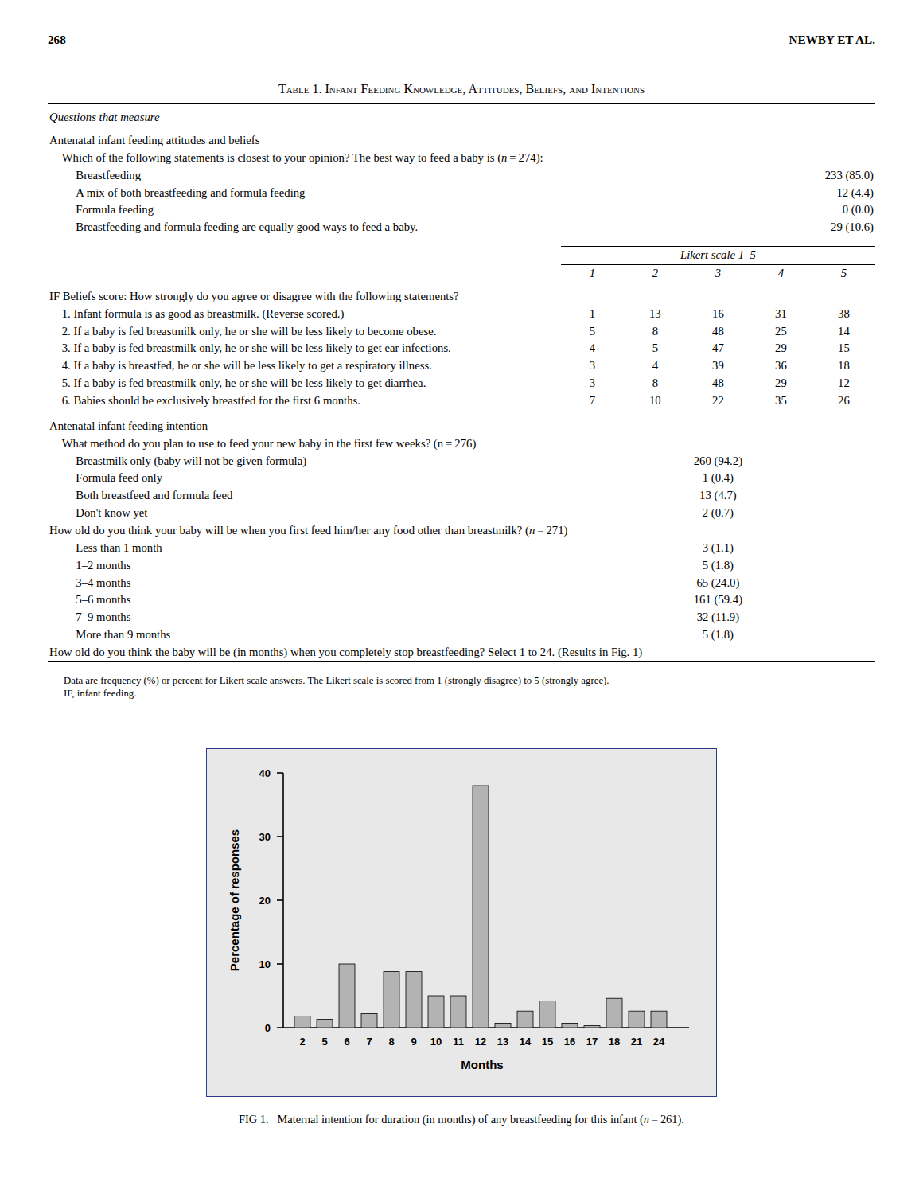268 NEWBY ET AL.
Table 1. Infant Feeding Knowledge, Attitudes, Beliefs, and Intentions
| Questions that measure |
| Antenatal infant feeding attitudes and beliefs |
| Which of the following statements is closest to your opinion? The best way to feed a baby is ( n = 274): |
| Breastfeeding | 233 (85.0) |
| A mix of both breastfeeding and formula feeding | 12 (4.4) |
| Formula feeding | 0 (0.0) |
| Breastfeeding and formula feeding are equally good ways to feed a baby. | 29 (10.6) |
| | Likert scale 1–5 |
| | 1 | 2 | 3 | 4 | 5 |
| IF Beliefs score: How strongly do you agree or disagree with the following statements? |
| 1. Infant formula is as good as breastmilk. (Reverse scored.) | 1 | 13 | 16 | 31 | 38 |
| 2. If a baby is fed breastmilk only, he or she will be less likely to become obese. | 5 | 8 | 48 | 25 | 14 |
| 3. If a baby is fed breastmilk only, he or she will be less likely to get ear infections. | 4 | 5 | 47 | 29 | 15 |
| 4. If a baby is breastfed, he or she will be less likely to get a respiratory illness. | 3 | 4 | 39 | 36 | 18 |
| 5. If a baby is fed breastmilk only, he or she will be less likely to get diarrhea. | 3 | 8 | 48 | 29 | 12 |
| 6. Babies should be exclusively breastfed for the first 6 months. | 7 | 10 | 22 | 35 | 26 |
| Antenatal infant feeding intention |
| What method do you plan to use to feed your new baby in the first few weeks? (n = 276) |
| Breastmilk only (baby will not be given formula) | 260 (94.2) |
| Formula feed only | 1 (0.4) |
| Both breastfeed and formula feed | 13 (4.7) |
| Don't know yet | 2 (0.7) |
| How old do you think your baby will be when you first feed him/her any food other than breastmilk? ( n = 271) |
| Less than 1 month | 3 (1.1) |
| 1–2 months | 5 (1.8) |
| 3–4 months | 65 (24.0) |
| 5–6 months | 161 (59.4) |
| 7–9 months | 32 (11.9) |
| More than 9 months | 5 (1.8) |
| How old do you think the baby will be (in months) when you completely stop breastfeeding? Select 1 to 24. (Results in Fig. 1) |
Data are frequency (%) or percent for Likert scale answers. The Likert scale is scored from 1 (strongly disagree) to 5 (strongly agree).
IF, infant feeding.
0 10 20 30 40 Percentage of responses 2 5 6 7 8 9 10 11 12 13 14 15 16 17 18 21 24 Months
FIG 1. Maternal intention for duration (in months) of any breastfeeding for this infant (n = 261).